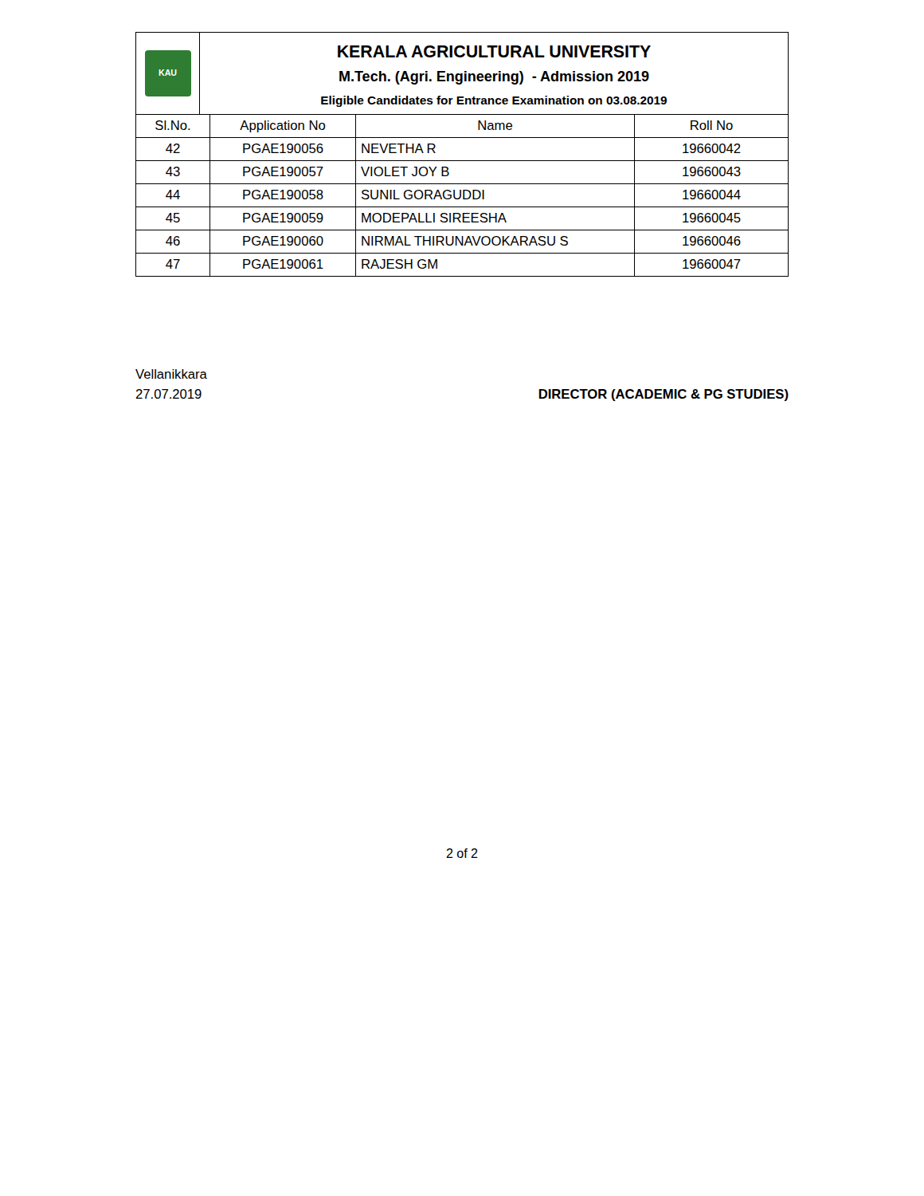KAU
KERALA AGRICULTURAL UNIVERSITY
M.Tech. (Agri. Engineering) - Admission 2019
Eligible Candidates for Entrance Examination on 03.08.2019
| Sl.No. | Application No | Name | Roll No |
| --- | --- | --- | --- |
| 42 | PGAE190056 | NEVETHA R | 19660042 |
| 43 | PGAE190057 | VIOLET JOY B | 19660043 |
| 44 | PGAE190058 | SUNIL GORAGUDDI | 19660044 |
| 45 | PGAE190059 | MODEPALLI SIREESHA | 19660045 |
| 46 | PGAE190060 | NIRMAL THIRUNAVOOKARASU S | 19660046 |
| 47 | PGAE190061 | RAJESH GM | 19660047 |
Vellanikkara
27.07.2019
DIRECTOR (ACADEMIC & PG STUDIES)
2 of 2